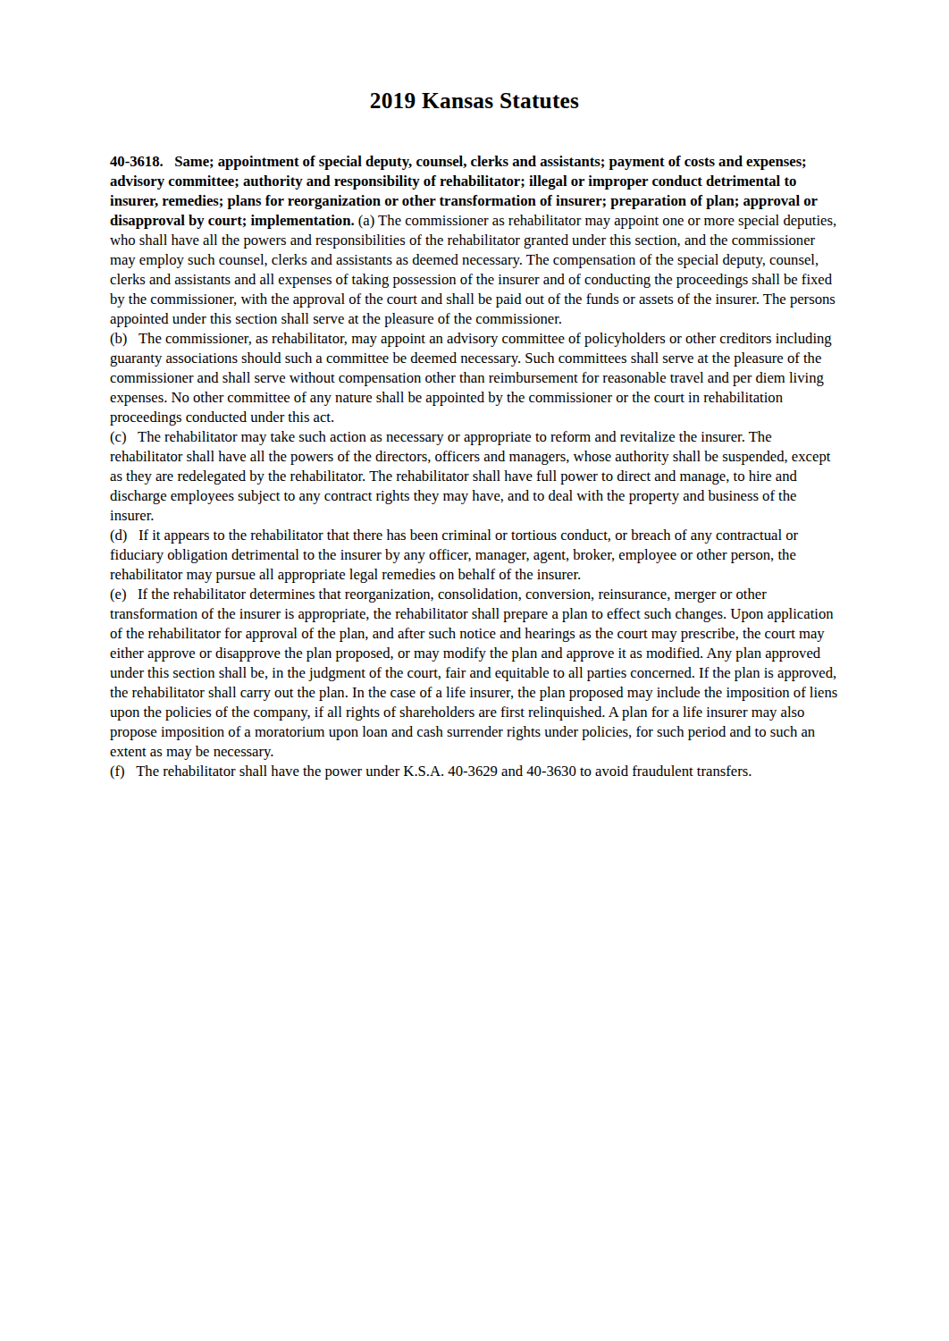2019 Kansas Statutes
40-3618. Same; appointment of special deputy, counsel, clerks and assistants; payment of costs and expenses; advisory committee; authority and responsibility of rehabilitator; illegal or improper conduct detrimental to insurer, remedies; plans for reorganization or other transformation of insurer; preparation of plan; approval or disapproval by court; implementation. (a) The commissioner as rehabilitator may appoint one or more special deputies, who shall have all the powers and responsibilities of the rehabilitator granted under this section, and the commissioner may employ such counsel, clerks and assistants as deemed necessary. The compensation of the special deputy, counsel, clerks and assistants and all expenses of taking possession of the insurer and of conducting the proceedings shall be fixed by the commissioner, with the approval of the court and shall be paid out of the funds or assets of the insurer. The persons appointed under this section shall serve at the pleasure of the commissioner.
(b) The commissioner, as rehabilitator, may appoint an advisory committee of policyholders or other creditors including guaranty associations should such a committee be deemed necessary. Such committees shall serve at the pleasure of the commissioner and shall serve without compensation other than reimbursement for reasonable travel and per diem living expenses. No other committee of any nature shall be appointed by the commissioner or the court in rehabilitation proceedings conducted under this act.
(c) The rehabilitator may take such action as necessary or appropriate to reform and revitalize the insurer. The rehabilitator shall have all the powers of the directors, officers and managers, whose authority shall be suspended, except as they are redelegated by the rehabilitator. The rehabilitator shall have full power to direct and manage, to hire and discharge employees subject to any contract rights they may have, and to deal with the property and business of the insurer.
(d) If it appears to the rehabilitator that there has been criminal or tortious conduct, or breach of any contractual or fiduciary obligation detrimental to the insurer by any officer, manager, agent, broker, employee or other person, the rehabilitator may pursue all appropriate legal remedies on behalf of the insurer.
(e) If the rehabilitator determines that reorganization, consolidation, conversion, reinsurance, merger or other transformation of the insurer is appropriate, the rehabilitator shall prepare a plan to effect such changes. Upon application of the rehabilitator for approval of the plan, and after such notice and hearings as the court may prescribe, the court may either approve or disapprove the plan proposed, or may modify the plan and approve it as modified. Any plan approved under this section shall be, in the judgment of the court, fair and equitable to all parties concerned. If the plan is approved, the rehabilitator shall carry out the plan. In the case of a life insurer, the plan proposed may include the imposition of liens upon the policies of the company, if all rights of shareholders are first relinquished. A plan for a life insurer may also propose imposition of a moratorium upon loan and cash surrender rights under policies, for such period and to such an extent as may be necessary.
(f) The rehabilitator shall have the power under K.S.A. 40-3629 and 40-3630 to avoid fraudulent transfers.